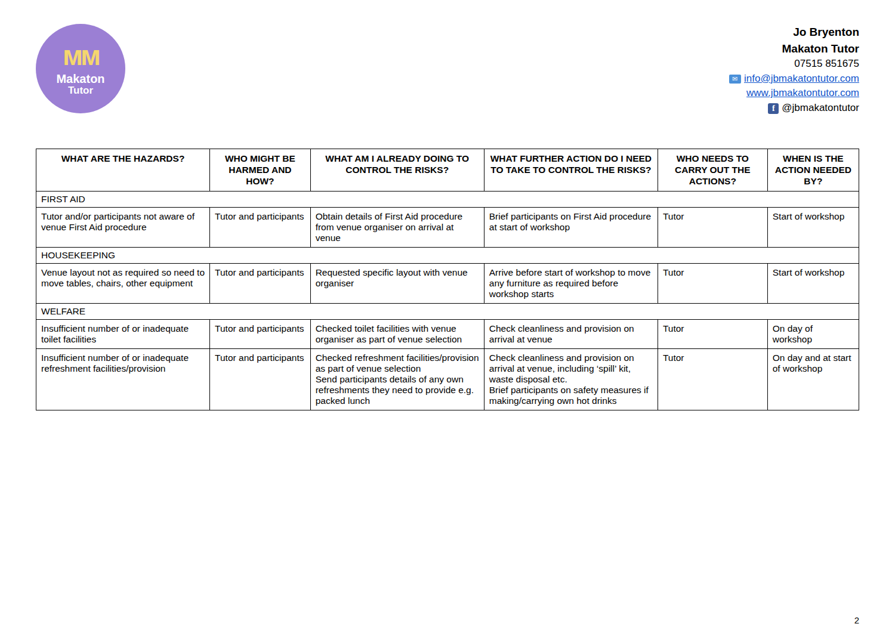ᴍᴍ
Makaton
Tutor
Jo Bryenton
Makaton Tutor
07515 851675
✉info@jbmakatontutor.com
www.jbmakatontutor.com
f@jbmakatontutor
| WHAT ARE THE HAZARDS? | WHO MIGHT BE HARMED AND HOW? | WHAT AM I ALREADY DOING TO CONTROL THE RISKS? | WHAT FURTHER ACTION DO I NEED TO TAKE TO CONTROL THE RISKS? | WHO NEEDS TO CARRY OUT THE ACTIONS? | WHEN IS THE ACTION NEEDED BY? |
| --- | --- | --- | --- | --- | --- |
| FIRST AID |
| Tutor and/or participants not aware of venue First Aid procedure | Tutor and participants | Obtain details of First Aid procedure from venue organiser on arrival at venue | Brief participants on First Aid procedure at start of workshop | Tutor | Start of workshop |
| HOUSEKEEPING |
| Venue layout not as required so need to move tables, chairs, other equipment | Tutor and participants | Requested specific layout with venue organiser | Arrive before start of workshop to move any furniture as required before workshop starts | Tutor | Start of workshop |
| WELFARE |
| Insufficient number of or inadequate toilet facilities | Tutor and participants | Checked toilet facilities with venue organiser as part of venue selection | Check cleanliness and provision on arrival at venue | Tutor | On day of workshop |
| Insufficient number of or inadequate refreshment facilities/provision | Tutor and participants | Checked refreshment facilities/provision as part of venue selection Send participants details of any own refreshments they need to provide e.g. packed lunch | Check cleanliness and provision on arrival at venue, including ‘spill’ kit, waste disposal etc. Brief participants on safety measures if making/carrying own hot drinks | Tutor | On day and at start of workshop |
2